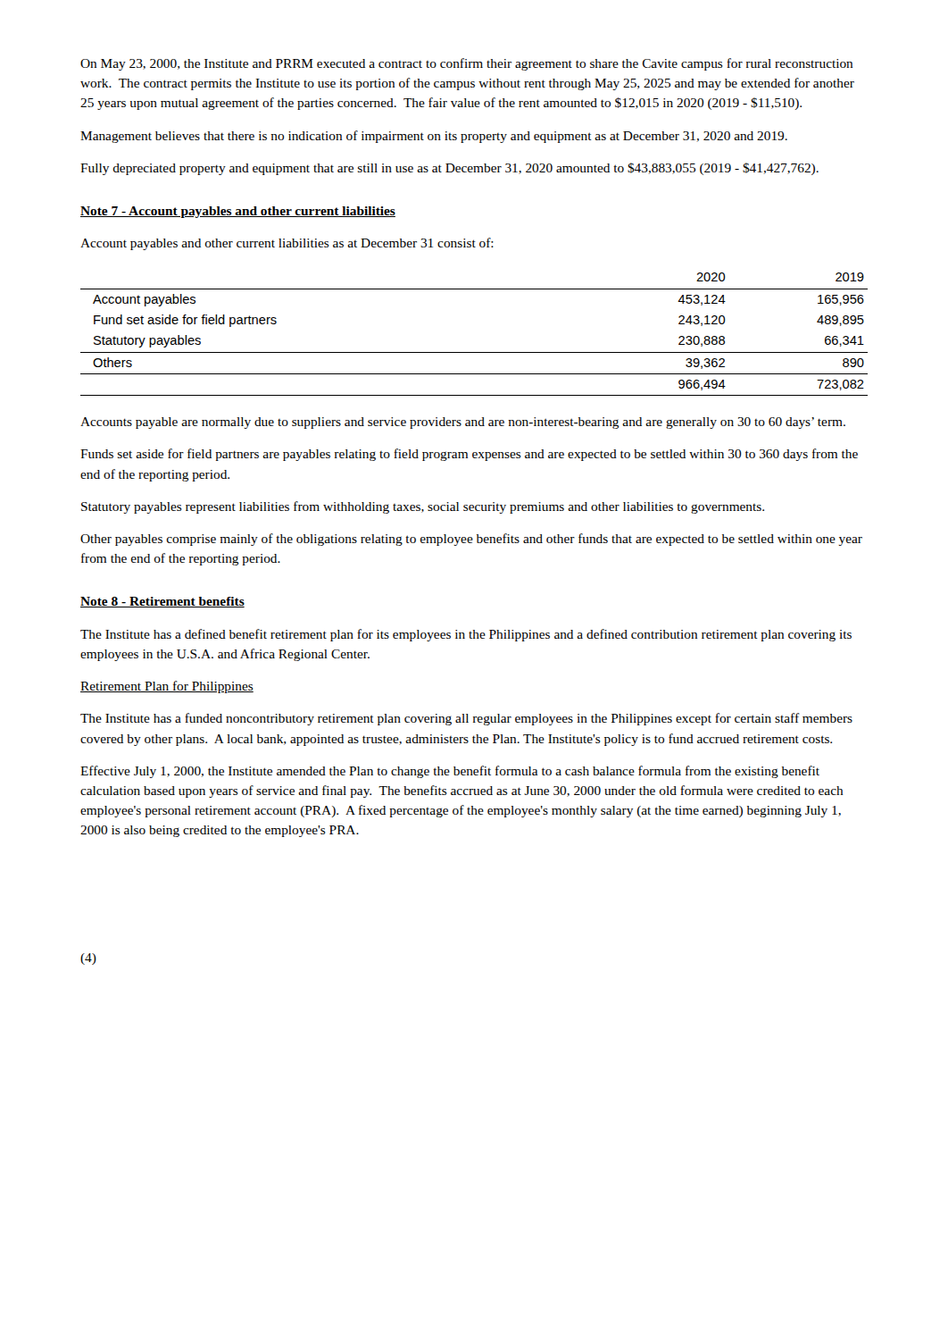On May 23, 2000, the Institute and PRRM executed a contract to confirm their agreement to share the Cavite campus for rural reconstruction work. The contract permits the Institute to use its portion of the campus without rent through May 25, 2025 and may be extended for another 25 years upon mutual agreement of the parties concerned. The fair value of the rent amounted to $12,015 in 2020 (2019 - $11,510).
Management believes that there is no indication of impairment on its property and equipment as at December 31, 2020 and 2019.
Fully depreciated property and equipment that are still in use as at December 31, 2020 amounted to $43,883,055 (2019 - $41,427,762).
Note 7 - Account payables and other current liabilities
Account payables and other current liabilities as at December 31 consist of:
| | 2020 | 2019 |
| --- | --- | --- |
| Account payables | 453,124 | 165,956 |
| Fund set aside for field partners | 243,120 | 489,895 |
| Statutory payables | 230,888 | 66,341 |
| Others | 39,362 | 890 |
| | 966,494 | 723,082 |
Accounts payable are normally due to suppliers and service providers and are non-interest-bearing and are generally on 30 to 60 days’ term.
Funds set aside for field partners are payables relating to field program expenses and are expected to be settled within 30 to 360 days from the end of the reporting period.
Statutory payables represent liabilities from withholding taxes, social security premiums and other liabilities to governments.
Other payables comprise mainly of the obligations relating to employee benefits and other funds that are expected to be settled within one year from the end of the reporting period.
Note 8 - Retirement benefits
The Institute has a defined benefit retirement plan for its employees in the Philippines and a defined contribution retirement plan covering its employees in the U.S.A. and Africa Regional Center.
Retirement Plan for Philippines
The Institute has a funded noncontributory retirement plan covering all regular employees in the Philippines except for certain staff members covered by other plans. A local bank, appointed as trustee, administers the Plan. The Institute's policy is to fund accrued retirement costs.
Effective July 1, 2000, the Institute amended the Plan to change the benefit formula to a cash balance formula from the existing benefit calculation based upon years of service and final pay. The benefits accrued as at June 30, 2000 under the old formula were credited to each employee's personal retirement account (PRA). A fixed percentage of the employee's monthly salary (at the time earned) beginning July 1, 2000 is also being credited to the employee's PRA.
(4)